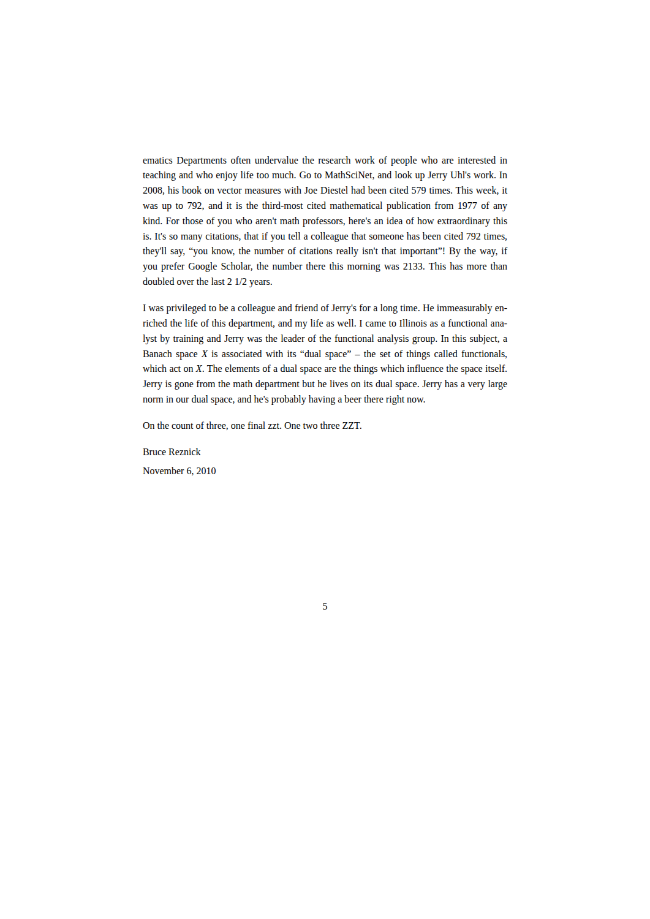ematics Departments often undervalue the research work of people who are interested in teaching and who enjoy life too much. Go to MathSciNet, and look up Jerry Uhl's work. In 2008, his book on vector measures with Joe Diestel had been cited 579 times. This week, it was up to 792, and it is the third-most cited mathematical publication from 1977 of any kind. For those of you who aren't math professors, here's an idea of how extraordinary this is. It's so many citations, that if you tell a colleague that someone has been cited 792 times, they'll say, “you know, the number of citations really isn't that important”! By the way, if you prefer Google Scholar, the number there this morning was 2133. This has more than doubled over the last 2 1/2 years.
I was privileged to be a colleague and friend of Jerry's for a long time. He immeasurably enriched the life of this department, and my life as well. I came to Illinois as a functional analyst by training and Jerry was the leader of the functional analysis group. In this subject, a Banach space X is associated with its “dual space” – the set of things called functionals, which act on X. The elements of a dual space are the things which influence the space itself. Jerry is gone from the math department but he lives on its dual space. Jerry has a very large norm in our dual space, and he's probably having a beer there right now.
On the count of three, one final zzt. One two three ZZT.
Bruce Reznick
November 6, 2010
5